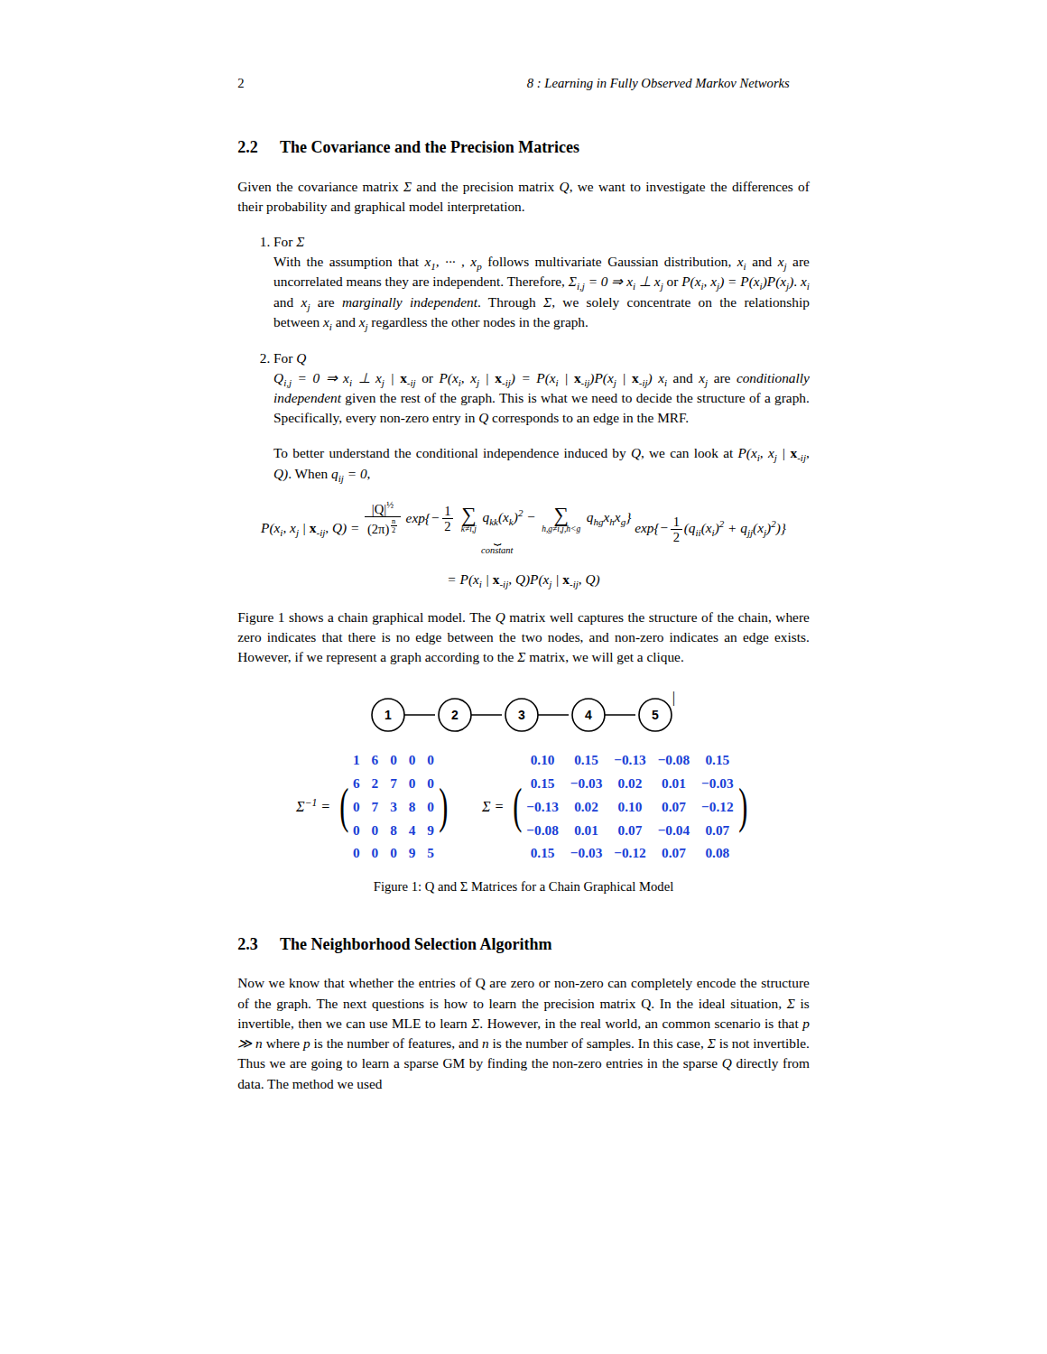2 8 : Learning in Fully Observed Markov Networks
2.2 The Covariance and the Precision Matrices
Given the covariance matrix Σ and the precision matrix Q, we want to investigate the differences of their probability and graphical model interpretation.
For Σ
With the assumption that x1, ··· , xp follows multivariate Gaussian distribution, xi and xj are uncorrelated means they are independent. Therefore, Σi,j = 0 ⇒ xi ⊥ xj or P(xi, xj) = P(xi)P(xj). xi and xj are marginally independent. Through Σ, we solely concentrate on the relationship between xi and xj regardless the other nodes in the graph.
For Q
Qi,j = 0 ⇒ xi ⊥ xj | x-ij or P(xi, xj | x-ij) = P(xi | x-ij)P(xj | x-ij) xi and xj are conditionally independent given the rest of the graph. This is what we need to decide the structure of a graph. Specifically, every non-zero entry in Q corresponds to an edge in the MRF.
To better understand the conditional independence induced by Q, we can look at P(xi, xj | x-ij, Q). When qij = 0,
P(xi, xj | x-ij, Q) = |Q|½(2π)n 2 exp{−12 ∑k≠i,j qkk(xk)2 − ∑h,g≠i,j,h<g qhgxhxg} ⏟ constant exp{−12(qii(xi)2 + qjj(xj)2)} = P(xi | x-ij, Q)P(xj | x-ij, Q)
Figure 1 shows a chain graphical model. The Q matrix well captures the structure of the chain, where zero indicates that there is no edge between the two nodes, and non-zero indicates an edge exists. However, if we represent a graph according to the Σ matrix, we will get a clique.
| 1 2 3 4 5
Σ−1 = (
| 1 | 6 | 0 | 0 | 0 |
| 6 | 2 | 7 | 0 | 0 |
| 0 | 7 | 3 | 8 | 0 |
| 0 | 0 | 8 | 4 | 9 |
| 0 | 0 | 0 | 9 | 5 |
)
Σ = (
| 0.10 | 0.15 | −0.13 | −0.08 | 0.15 |
| 0.15 | −0.03 | 0.02 | 0.01 | −0.03 |
| −0.13 | 0.02 | 0.10 | 0.07 | −0.12 |
| −0.08 | 0.01 | 0.07 | −0.04 | 0.07 |
| 0.15 | −0.03 | −0.12 | 0.07 | 0.08 |
)
Figure 1: Q and Σ Matrices for a Chain Graphical Model
2.3 The Neighborhood Selection Algorithm
Now we know that whether the entries of Q are zero or non-zero can completely encode the structure of the graph. The next questions is how to learn the precision matrix Q. In the ideal situation, Σ is invertible, then we can use MLE to learn Σ. However, in the real world, an common scenario is that p ≫ n where p is the number of features, and n is the number of samples. In this case, Σ is not invertible. Thus we are going to learn a sparse GM by finding the non-zero entries in the sparse Q directly from data. The method we used